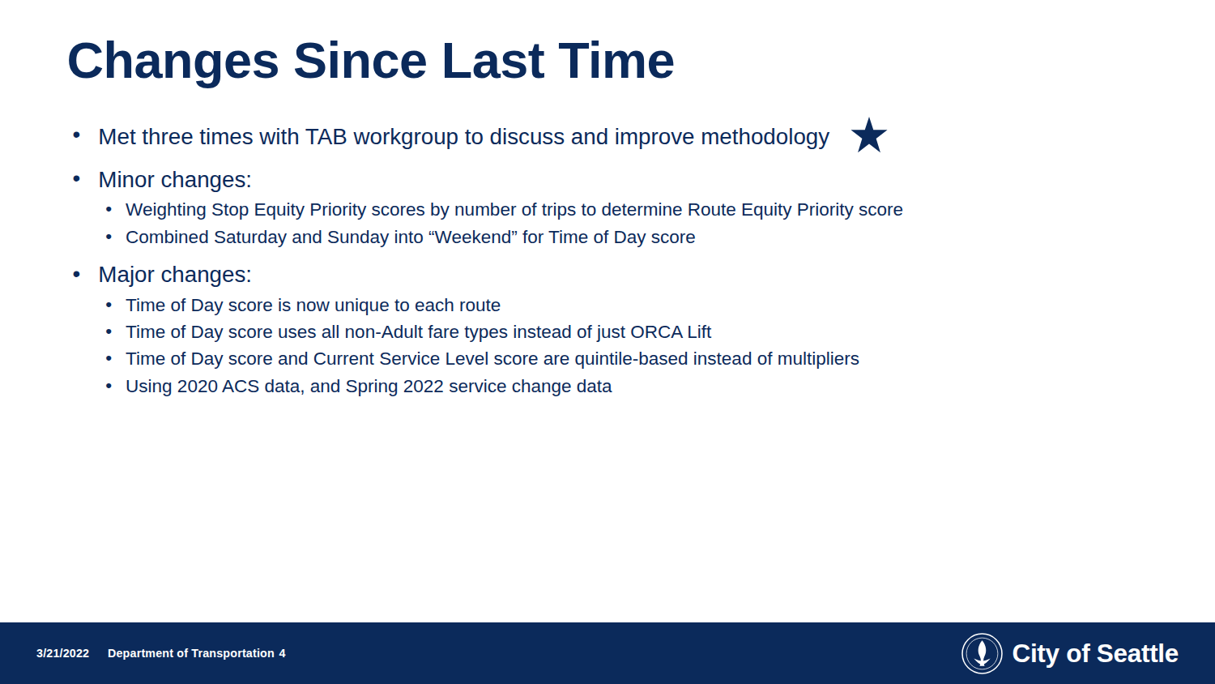Changes Since Last Time
Met three times with TAB workgroup to discuss and improve methodology
Minor changes:
Weighting Stop Equity Priority scores by number of trips to determine Route Equity Priority score
Combined Saturday and Sunday into “Weekend” for Time of Day score
Major changes:
Time of Day score is now unique to each route
Time of Day score uses all non-Adult fare types instead of just ORCA Lift
Time of Day score and Current Service Level score are quintile-based instead of multipliers
Using 2020 ACS data, and Spring 2022 service change data
3/21/2022 Department of Transportation4
City of Seattle